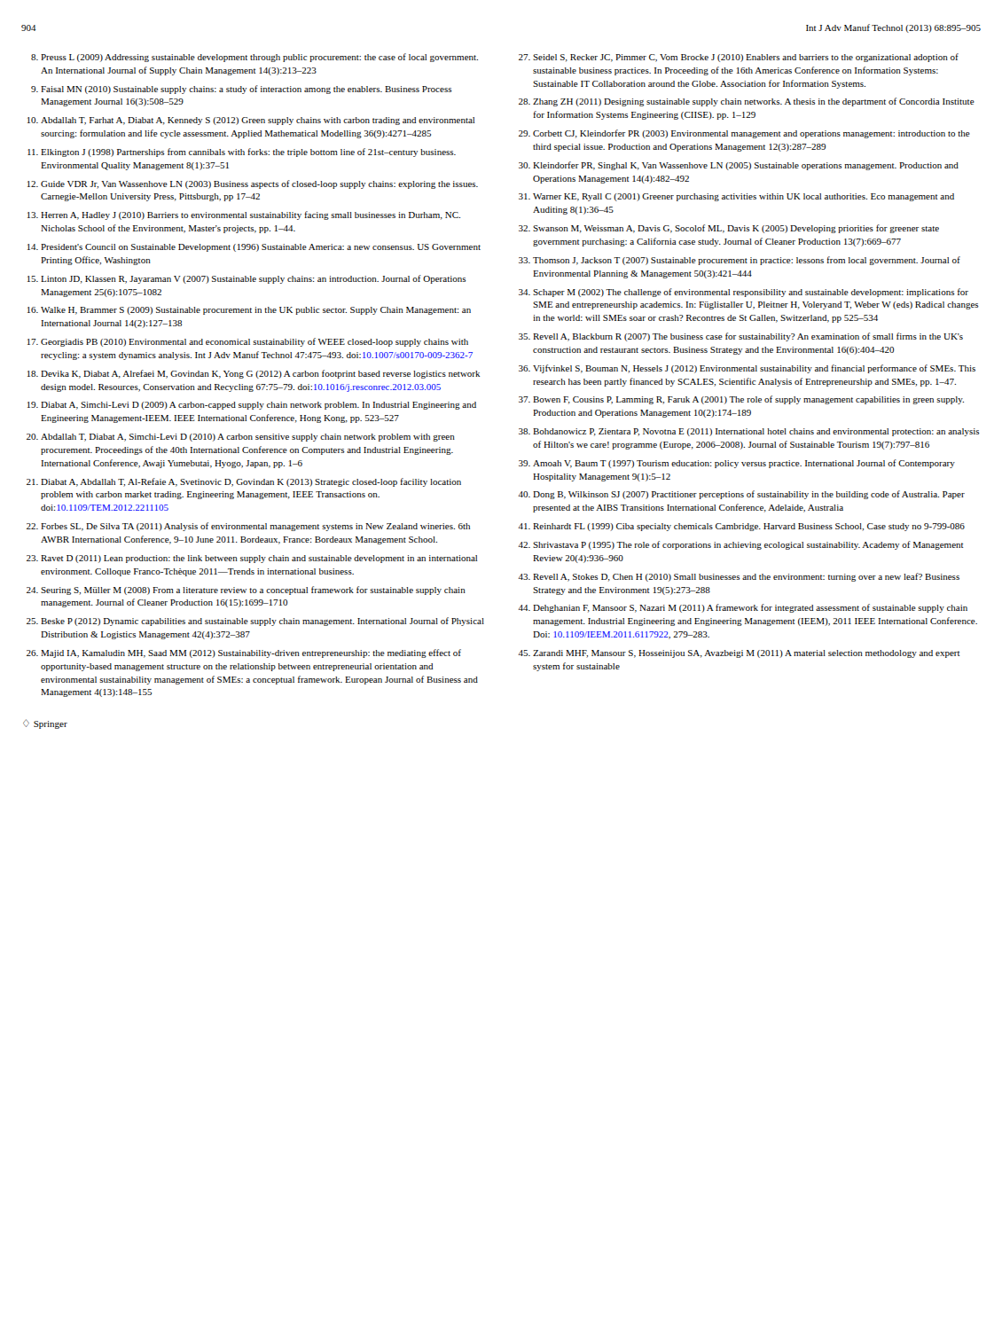904
Int J Adv Manuf Technol (2013) 68:895–905
Preuss L (2009) Addressing sustainable development through public procurement: the case of local government. An International Journal of Supply Chain Management 14(3):213–223
Faisal MN (2010) Sustainable supply chains: a study of interaction among the enablers. Business Process Management Journal 16(3):508–529
Abdallah T, Farhat A, Diabat A, Kennedy S (2012) Green supply chains with carbon trading and environmental sourcing: formulation and life cycle assessment. Applied Mathematical Modelling 36(9):4271–4285
Elkington J (1998) Partnerships from cannibals with forks: the triple bottom line of 21st–century business. Environmental Quality Management 8(1):37–51
Guide VDR Jr, Van Wassenhove LN (2003) Business aspects of closed-loop supply chains: exploring the issues. Carnegie-Mellon University Press, Pittsburgh, pp 17–42
Herren A, Hadley J (2010) Barriers to environmental sustainability facing small businesses in Durham, NC. Nicholas School of the Environment, Master's projects, pp. 1–44.
President's Council on Sustainable Development (1996) Sustainable America: a new consensus. US Government Printing Office, Washington
Linton JD, Klassen R, Jayaraman V (2007) Sustainable supply chains: an introduction. Journal of Operations Management 25(6):1075–1082
Walke H, Brammer S (2009) Sustainable procurement in the UK public sector. Supply Chain Management: an International Journal 14(2):127–138
Georgiadis PB (2010) Environmental and economical sustainability of WEEE closed-loop supply chains with recycling: a system dynamics analysis. Int J Adv Manuf Technol 47:475–493. doi:10.1007/s00170-009-2362-7
Devika K, Diabat A, Alrefaei M, Govindan K, Yong G (2012) A carbon footprint based reverse logistics network design model. Resources, Conservation and Recycling 67:75–79. doi:10.1016/j.resconrec.2012.03.005
Diabat A, Simchi-Levi D (2009) A carbon-capped supply chain network problem. In Industrial Engineering and Engineering Management-IEEM. IEEE International Conference, Hong Kong, pp. 523–527
Abdallah T, Diabat A, Simchi-Levi D (2010) A carbon sensitive supply chain network problem with green procurement. Proceedings of the 40th International Conference on Computers and Industrial Engineering. International Conference, Awaji Yumebutai, Hyogo, Japan, pp. 1–6
Diabat A, Abdallah T, Al-Refaie A, Svetinovic D, Govindan K (2013) Strategic closed-loop facility location problem with carbon market trading. Engineering Management, IEEE Transactions on. doi:10.1109/TEM.2012.2211105
Forbes SL, De Silva TA (2011) Analysis of environmental management systems in New Zealand wineries. 6th AWBR International Conference, 9–10 June 2011. Bordeaux, France: Bordeaux Management School.
Ravet D (2011) Lean production: the link between supply chain and sustainable development in an international environment. Colloque Franco-Tchèque 2011—Trends in international business.
Seuring S, Müller M (2008) From a literature review to a conceptual framework for sustainable supply chain management. Journal of Cleaner Production 16(15):1699–1710
Beske P (2012) Dynamic capabilities and sustainable supply chain management. International Journal of Physical Distribution & Logistics Management 42(4):372–387
Majid IA, Kamaludin MH, Saad MM (2012) Sustainability-driven entrepreneurship: the mediating effect of opportunity-based management structure on the relationship between entrepreneurial orientation and environmental sustainability management of SMEs: a conceptual framework. European Journal of Business and Management 4(13):148–155
Seidel S, Recker JC, Pimmer C, Vom Brocke J (2010) Enablers and barriers to the organizational adoption of sustainable business practices. In Proceeding of the 16th Americas Conference on Information Systems: Sustainable IT Collaboration around the Globe. Association for Information Systems.
Zhang ZH (2011) Designing sustainable supply chain networks. A thesis in the department of Concordia Institute for Information Systems Engineering (CIISE). pp. 1–129
Corbett CJ, Kleindorfer PR (2003) Environmental management and operations management: introduction to the third special issue. Production and Operations Management 12(3):287–289
Kleindorfer PR, Singhal K, Van Wassenhove LN (2005) Sustainable operations management. Production and Operations Management 14(4):482–492
Warner KE, Ryall C (2001) Greener purchasing activities within UK local authorities. Eco management and Auditing 8(1):36–45
Swanson M, Weissman A, Davis G, Socolof ML, Davis K (2005) Developing priorities for greener state government purchasing: a California case study. Journal of Cleaner Production 13(7):669–677
Thomson J, Jackson T (2007) Sustainable procurement in practice: lessons from local government. Journal of Environmental Planning & Management 50(3):421–444
Schaper M (2002) The challenge of environmental responsibility and sustainable development: implications for SME and entrepreneurship academics. In: Füglistaller U, Pleitner H, Voleryand T, Weber W (eds) Radical changes in the world: will SMEs soar or crash? Recontres de St Gallen, Switzerland, pp 525–534
Revell A, Blackburn R (2007) The business case for sustainability? An examination of small firms in the UK's construction and restaurant sectors. Business Strategy and the Environmental 16(6):404–420
Vijfvinkel S, Bouman N, Hessels J (2012) Environmental sustainability and financial performance of SMEs. This research has been partly financed by SCALES, Scientific Analysis of Entrepreneurship and SMEs, pp. 1–47.
Bowen F, Cousins P, Lamming R, Faruk A (2001) The role of supply management capabilities in green supply. Production and Operations Management 10(2):174–189
Bohdanowicz P, Zientara P, Novotna E (2011) International hotel chains and environmental protection: an analysis of Hilton's we care! programme (Europe, 2006–2008). Journal of Sustainable Tourism 19(7):797–816
Amoah V, Baum T (1997) Tourism education: policy versus practice. International Journal of Contemporary Hospitality Management 9(1):5–12
Dong B, Wilkinson SJ (2007) Practitioner perceptions of sustainability in the building code of Australia. Paper presented at the AIBS Transitions International Conference, Adelaide, Australia
Reinhardt FL (1999) Ciba specialty chemicals Cambridge. Harvard Business School, Case study no 9-799-086
Shrivastava P (1995) The role of corporations in achieving ecological sustainability. Academy of Management Review 20(4):936–960
Revell A, Stokes D, Chen H (2010) Small businesses and the environment: turning over a new leaf? Business Strategy and the Environment 19(5):273–288
Dehghanian F, Mansoor S, Nazari M (2011) A framework for integrated assessment of sustainable supply chain management. Industrial Engineering and Engineering Management (IEEM), 2011 IEEE International Conference. Doi: 10.1109/IEEM.2011.6117922, 279–283.
Zarandi MHF, Mansour S, Hosseinijou SA, Avazbeigi M (2011) A material selection methodology and expert system for sustainable
♢ Springer